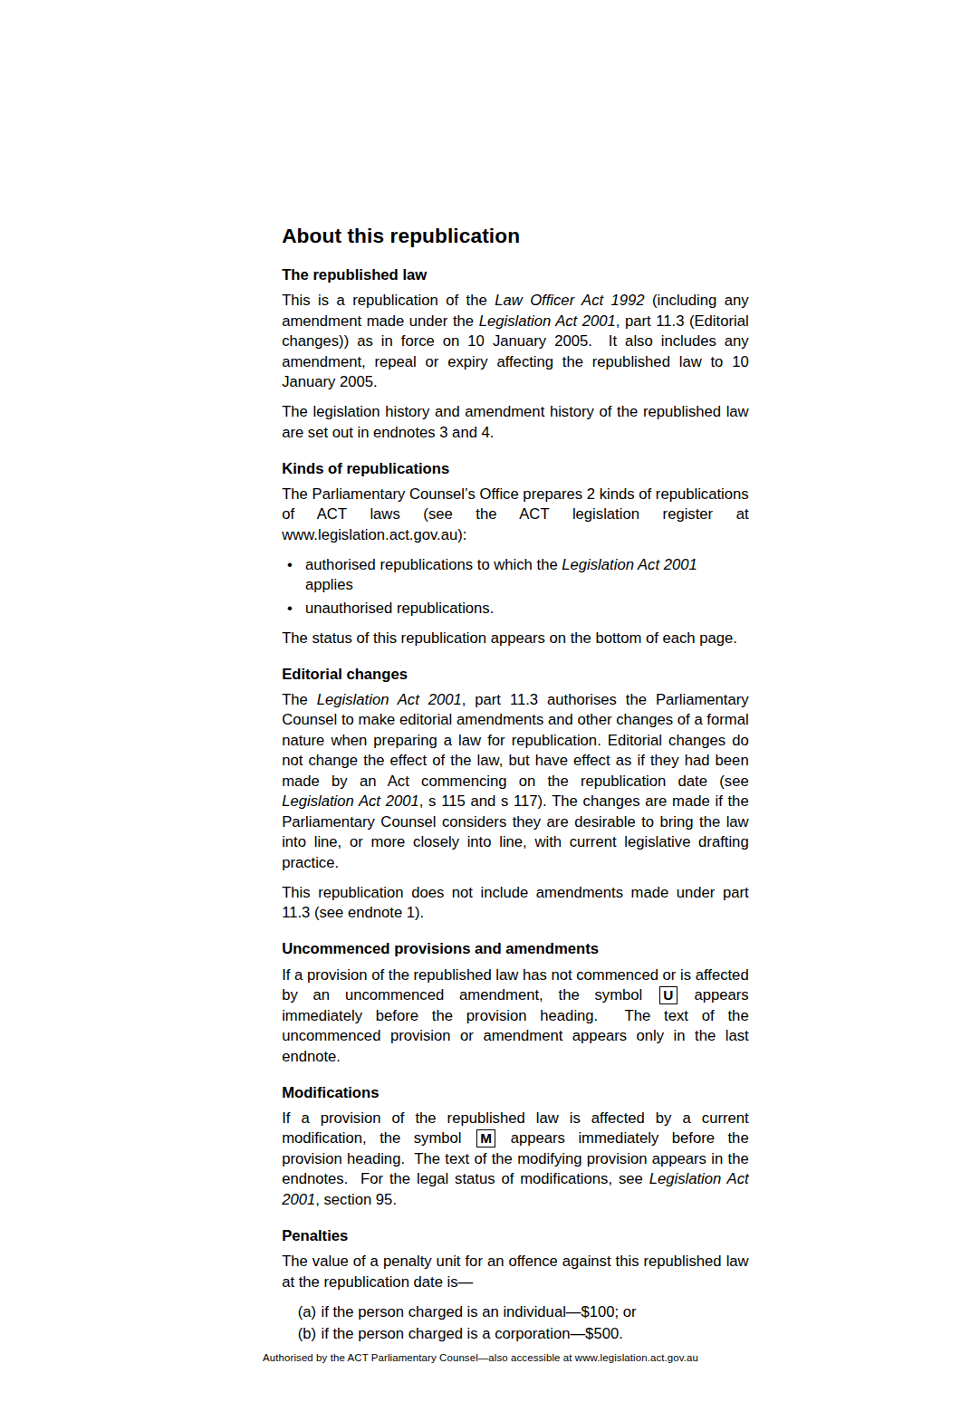About this republication
The republished law
This is a republication of the Law Officer Act 1992 (including any amendment made under the Legislation Act 2001, part 11.3 (Editorial changes)) as in force on 10 January 2005. It also includes any amendment, repeal or expiry affecting the republished law to 10 January 2005.
The legislation history and amendment history of the republished law are set out in endnotes 3 and 4.
Kinds of republications
The Parliamentary Counsel’s Office prepares 2 kinds of republications of ACT laws (see the ACT legislation register at www.legislation.act.gov.au):
authorised republications to which the Legislation Act 2001 applies
unauthorised republications.
The status of this republication appears on the bottom of each page.
Editorial changes
The Legislation Act 2001, part 11.3 authorises the Parliamentary Counsel to make editorial amendments and other changes of a formal nature when preparing a law for republication. Editorial changes do not change the effect of the law, but have effect as if they had been made by an Act commencing on the republication date (see Legislation Act 2001, s 115 and s 117). The changes are made if the Parliamentary Counsel considers they are desirable to bring the law into line, or more closely into line, with current legislative drafting practice.
This republication does not include amendments made under part 11.3 (see endnote 1).
Uncommenced provisions and amendments
If a provision of the republished law has not commenced or is affected by an uncommenced amendment, the symbol U appears immediately before the provision heading. The text of the uncommenced provision or amendment appears only in the last endnote.
Modifications
If a provision of the republished law is affected by a current modification, the symbol M appears immediately before the provision heading. The text of the modifying provision appears in the endnotes. For the legal status of modifications, see Legislation Act 2001, section 95.
Penalties
The value of a penalty unit for an offence against this republished law at the republication date is—
(a) if the person charged is an individual—$100; or
(b) if the person charged is a corporation—$500.
Authorised by the ACT Parliamentary Counsel—also accessible at www.legislation.act.gov.au